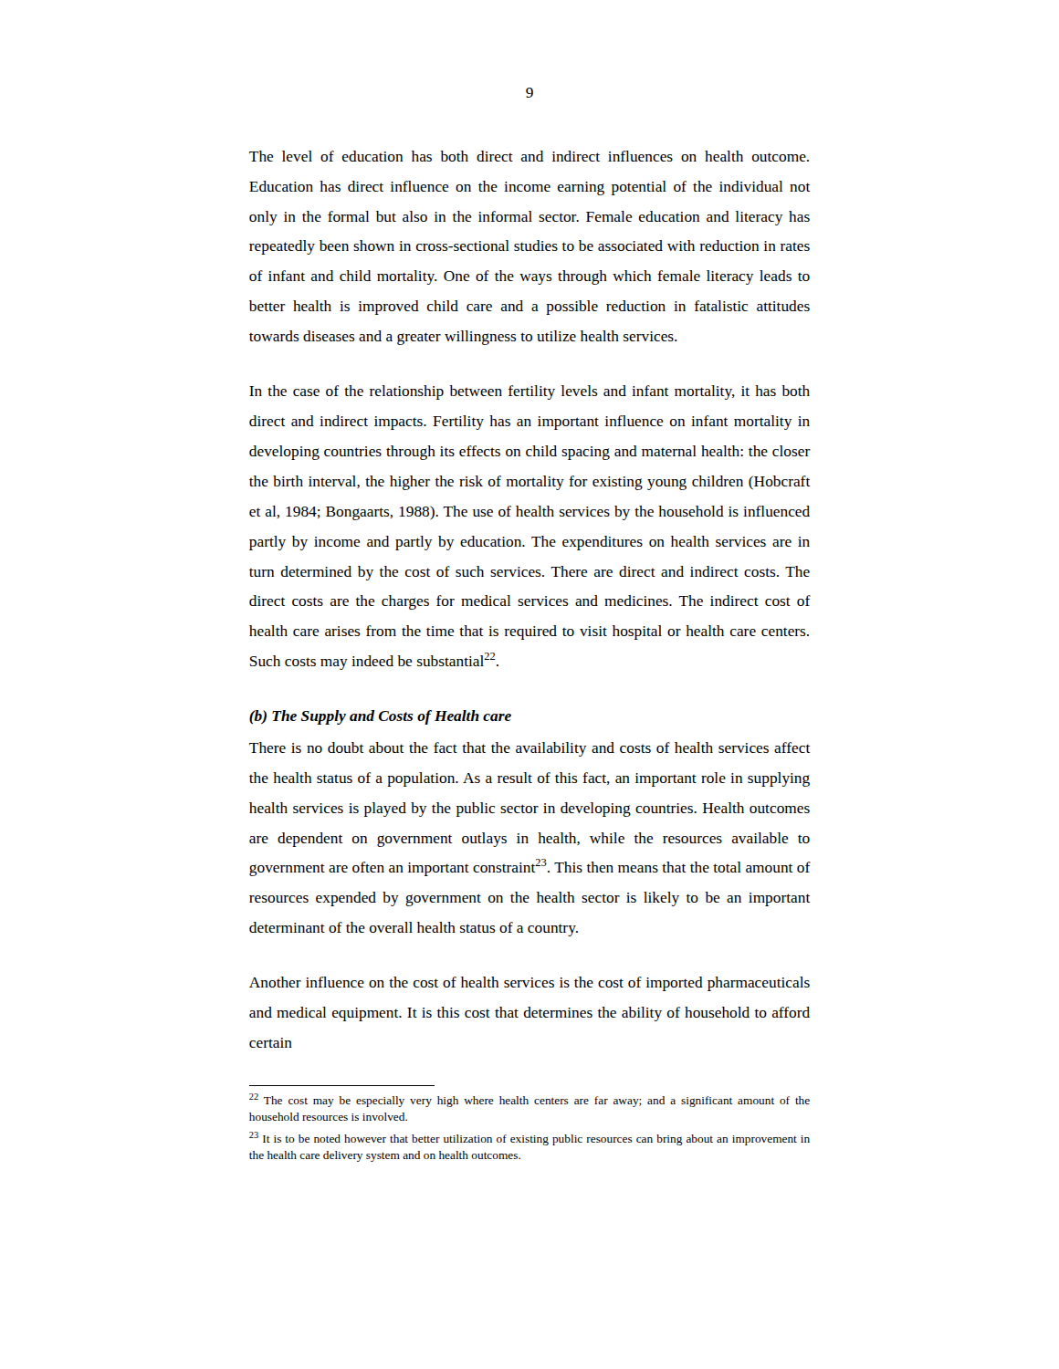9
The level of education has both direct and indirect influences on health outcome. Education has direct influence on the income earning potential of the individual not only in the formal but also in the informal sector. Female education and literacy has repeatedly been shown in cross-sectional studies to be associated with reduction in rates of infant and child mortality. One of the ways through which female literacy leads to better health is improved child care and a possible reduction in fatalistic attitudes towards diseases and a greater willingness to utilize health services.
In the case of the relationship between fertility levels and infant mortality, it has both direct and indirect impacts. Fertility has an important influence on infant mortality in developing countries through its effects on child spacing and maternal health: the closer the birth interval, the higher the risk of mortality for existing young children (Hobcraft et al, 1984; Bongaarts, 1988). The use of health services by the household is influenced partly by income and partly by education. The expenditures on health services are in turn determined by the cost of such services. There are direct and indirect costs. The direct costs are the charges for medical services and medicines. The indirect cost of health care arises from the time that is required to visit hospital or health care centers. Such costs may indeed be substantial22.
(b) The Supply and Costs of Health care
There is no doubt about the fact that the availability and costs of health services affect the health status of a population. As a result of this fact, an important role in supplying health services is played by the public sector in developing countries. Health outcomes are dependent on government outlays in health, while the resources available to government are often an important constraint23. This then means that the total amount of resources expended by government on the health sector is likely to be an important determinant of the overall health status of a country.
Another influence on the cost of health services is the cost of imported pharmaceuticals and medical equipment. It is this cost that determines the ability of household to afford certain
22 The cost may be especially very high where health centers are far away; and a significant amount of the household resources is involved.
23 It is to be noted however that better utilization of existing public resources can bring about an improvement in the health care delivery system and on health outcomes.